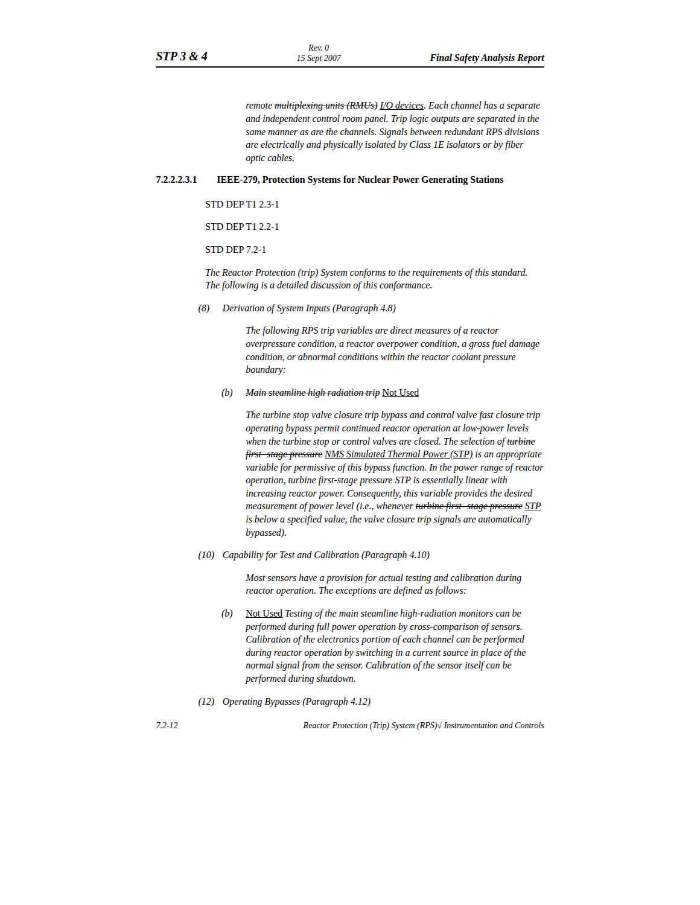STP 3 & 4
Rev. 0
15 Sept 2007
Final Safety Analysis Report
remote multiplexing units (RMUs) I/O devices. Each channel has a separate and independent control room panel. Trip logic outputs are separated in the same manner as are the channels. Signals between redundant RPS divisions are electrically and physically isolated by Class 1E isolators or by fiber optic cables.
7.2.2.2.3.1 IEEE-279, Protection Systems for Nuclear Power Generating Stations
STD DEP T1 2.3-1
STD DEP T1 2.2-1
STD DEP 7.2-1
The Reactor Protection (trip) System conforms to the requirements of this standard. The following is a detailed discussion of this conformance.
(8) Derivation of System Inputs (Paragraph 4.8)
The following RPS trip variables are direct measures of a reactor overpressure condition, a reactor overpower condition, a gross fuel damage condition, or abnormal conditions within the reactor coolant pressure boundary:
(b) Main steamline high radiation trip Not Used
The turbine stop valve closure trip bypass and control valve fast closure trip operating bypass permit continued reactor operation at low-power levels when the turbine stop or control valves are closed. The selection of turbine first- stage pressure NMS Simulated Thermal Power (STP) is an appropriate variable for permissive of this bypass function. In the power range of reactor operation, turbine first-stage pressure STP is essentially linear with increasing reactor power. Consequently, this variable provides the desired measurement of power level (i.e., whenever turbine first- stage pressure STP is below a specified value, the valve closure trip signals are automatically bypassed).
(10) Capability for Test and Calibration (Paragraph 4.10)
Most sensors have a provision for actual testing and calibration during reactor operation. The exceptions are defined as follows:
(b) Not Used Testing of the main steamline high-radiation monitors can be performed during full power operation by cross-comparison of sensors. Calibration of the electronics portion of each channel can be performed during reactor operation by switching in a current source in place of the normal signal from the sensor. Calibration of the sensor itself can be performed during shutdown.
(12) Operating Bypasses (Paragraph 4.12)
7.2-12
Reactor Protection (Trip) System (RPS)√ Instrumentation and Controls